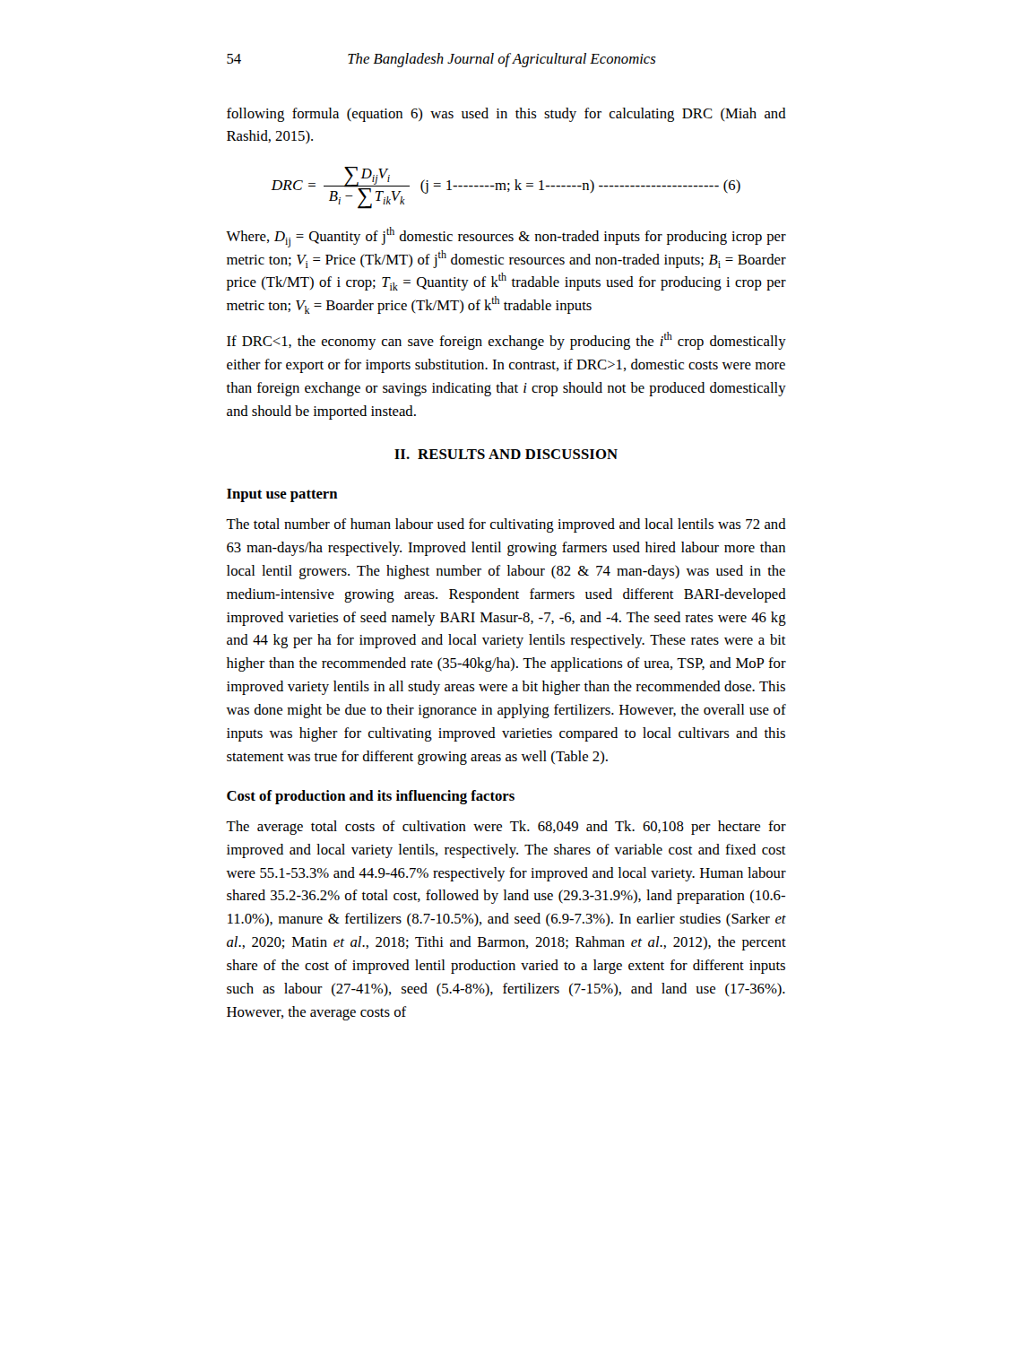54 The Bangladesh Journal of Agricultural Economics
following formula (equation 6) was used in this study for calculating DRC (Miah and Rashid, 2015).
DRC = ∑DijVi Bi − ∑TikVk (j = 1--------m; k = 1-------n) -----------------------(6)
Where, Dij = Quantity of jth domestic resources & non-traded inputs for producing icrop per metric ton; Vi = Price (Tk/MT) of jth domestic resources and non-traded inputs; Bi = Boarder price (Tk/MT) of i crop; Tik = Quantity of kth tradable inputs used for producing i crop per metric ton; Vk = Boarder price (Tk/MT) of kth tradable inputs
If DRC<1, the economy can save foreign exchange by producing the ith crop domestically either for export or for imports substitution. In contrast, if DRC>1, domestic costs were more than foreign exchange or savings indicating that i crop should not be produced domestically and should be imported instead.
II. RESULTS AND DISCUSSION
Input use pattern
The total number of human labour used for cultivating improved and local lentils was 72 and 63 man-days/ha respectively. Improved lentil growing farmers used hired labour more than local lentil growers. The highest number of labour (82 & 74 man-days) was used in the medium-intensive growing areas. Respondent farmers used different BARI-developed improved varieties of seed namely BARI Masur-8, -7, -6, and -4. The seed rates were 46 kg and 44 kg per ha for improved and local variety lentils respectively. These rates were a bit higher than the recommended rate (35-40kg/ha). The applications of urea, TSP, and MoP for improved variety lentils in all study areas were a bit higher than the recommended dose. This was done might be due to their ignorance in applying fertilizers. However, the overall use of inputs was higher for cultivating improved varieties compared to local cultivars and this statement was true for different growing areas as well (Table 2).
Cost of production and its influencing factors
The average total costs of cultivation were Tk. 68,049 and Tk. 60,108 per hectare for improved and local variety lentils, respectively. The shares of variable cost and fixed cost were 55.1-53.3% and 44.9-46.7% respectively for improved and local variety. Human labour shared 35.2-36.2% of total cost, followed by land use (29.3-31.9%), land preparation (10.6-11.0%), manure & fertilizers (8.7-10.5%), and seed (6.9-7.3%). In earlier studies (Sarker et al., 2020; Matin et al., 2018; Tithi and Barmon, 2018; Rahman et al., 2012), the percent share of the cost of improved lentil production varied to a large extent for different inputs such as labour (27-41%), seed (5.4-8%), fertilizers (7-15%), and land use (17-36%). However, the average costs of